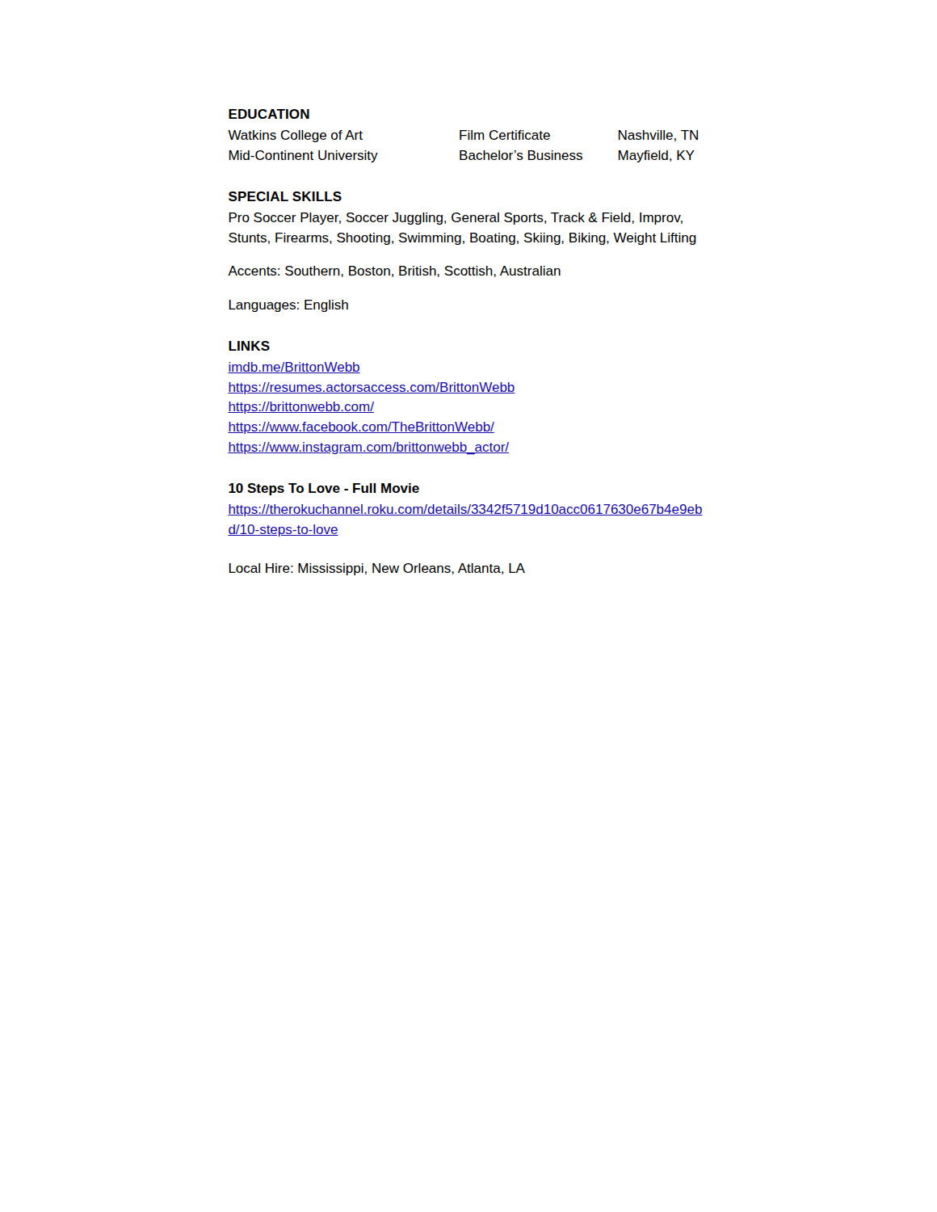EDUCATION
| Watkins College of Art | Film Certificate | Nashville, TN |
| Mid-Continent University | Bachelor’s Business | Mayfield, KY |
SPECIAL SKILLS
Pro Soccer Player, Soccer Juggling, General Sports, Track & Field, Improv, Stunts, Firearms, Shooting, Swimming, Boating, Skiing, Biking, Weight Lifting
Accents: Southern, Boston, British, Scottish, Australian
Languages: English
LINKS
imdb.me/BrittonWebb https://resumes.actorsaccess.com/BrittonWebb https://brittonwebb.com/ https://www.facebook.com/TheBrittonWebb/ https://www.instagram.com/brittonwebb_actor/
10 Steps To Love - Full Movie
https://therokuchannel.roku.com/details/3342f5719d10acc0617630e67b4e9ebd/10-steps-to-love
Local Hire: Mississippi, New Orleans, Atlanta, LA